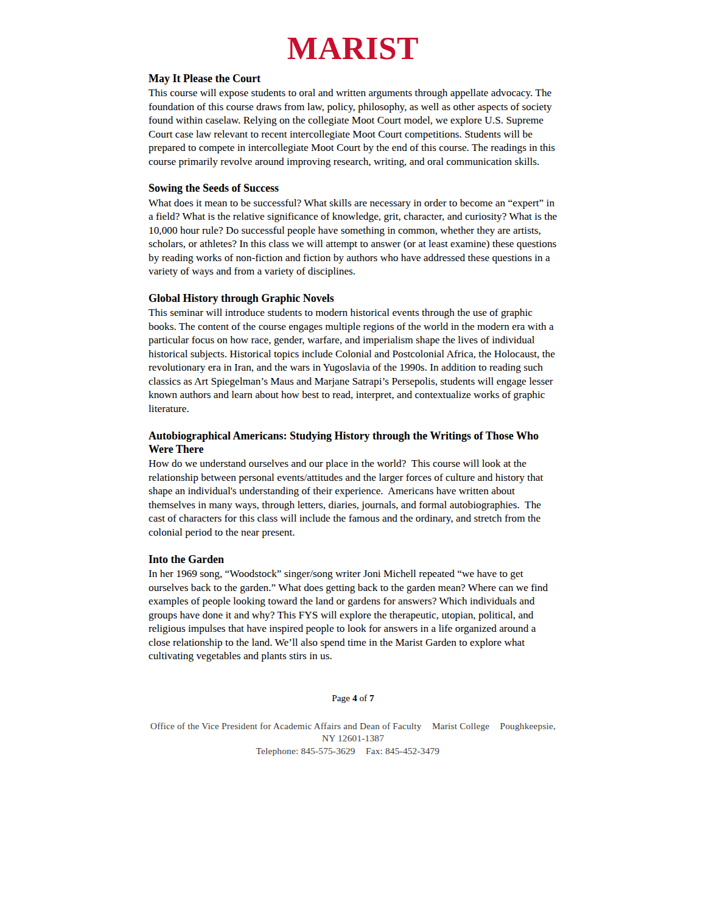MARIST
May It Please the Court
This course will expose students to oral and written arguments through appellate advocacy. The foundation of this course draws from law, policy, philosophy, as well as other aspects of society found within caselaw. Relying on the collegiate Moot Court model, we explore U.S. Supreme Court case law relevant to recent intercollegiate Moot Court competitions. Students will be prepared to compete in intercollegiate Moot Court by the end of this course. The readings in this course primarily revolve around improving research, writing, and oral communication skills.
Sowing the Seeds of Success
What does it mean to be successful? What skills are necessary in order to become an “expert” in a field? What is the relative significance of knowledge, grit, character, and curiosity? What is the 10,000 hour rule? Do successful people have something in common, whether they are artists, scholars, or athletes? In this class we will attempt to answer (or at least examine) these questions by reading works of non-fiction and fiction by authors who have addressed these questions in a variety of ways and from a variety of disciplines.
Global History through Graphic Novels
This seminar will introduce students to modern historical events through the use of graphic books. The content of the course engages multiple regions of the world in the modern era with a particular focus on how race, gender, warfare, and imperialism shape the lives of individual historical subjects. Historical topics include Colonial and Postcolonial Africa, the Holocaust, the revolutionary era in Iran, and the wars in Yugoslavia of the 1990s. In addition to reading such classics as Art Spiegelman’s Maus and Marjane Satrapi’s Persepolis, students will engage lesser known authors and learn about how best to read, interpret, and contextualize works of graphic literature.
Autobiographical Americans: Studying History through the Writings of Those Who Were There
How do we understand ourselves and our place in the world? This course will look at the relationship between personal events/attitudes and the larger forces of culture and history that shape an individual's understanding of their experience. Americans have written about themselves in many ways, through letters, diaries, journals, and formal autobiographies. The cast of characters for this class will include the famous and the ordinary, and stretch from the colonial period to the near present.
Into the Garden
In her 1969 song, “Woodstock” singer/song writer Joni Michell repeated “we have to get ourselves back to the garden.” What does getting back to the garden mean? Where can we find examples of people looking toward the land or gardens for answers? Which individuals and groups have done it and why? This FYS will explore the therapeutic, utopian, political, and religious impulses that have inspired people to look for answers in a life organized around a close relationship to the land. We’ll also spend time in the Marist Garden to explore what cultivating vegetables and plants stirs in us.
Page 4 of 7
Office of the Vice President for Academic Affairs and Dean of FacultyMarist College Poughkeepsie, NY 12601-1387
Telephone: 845-575-3629Fax: 845-452-3479